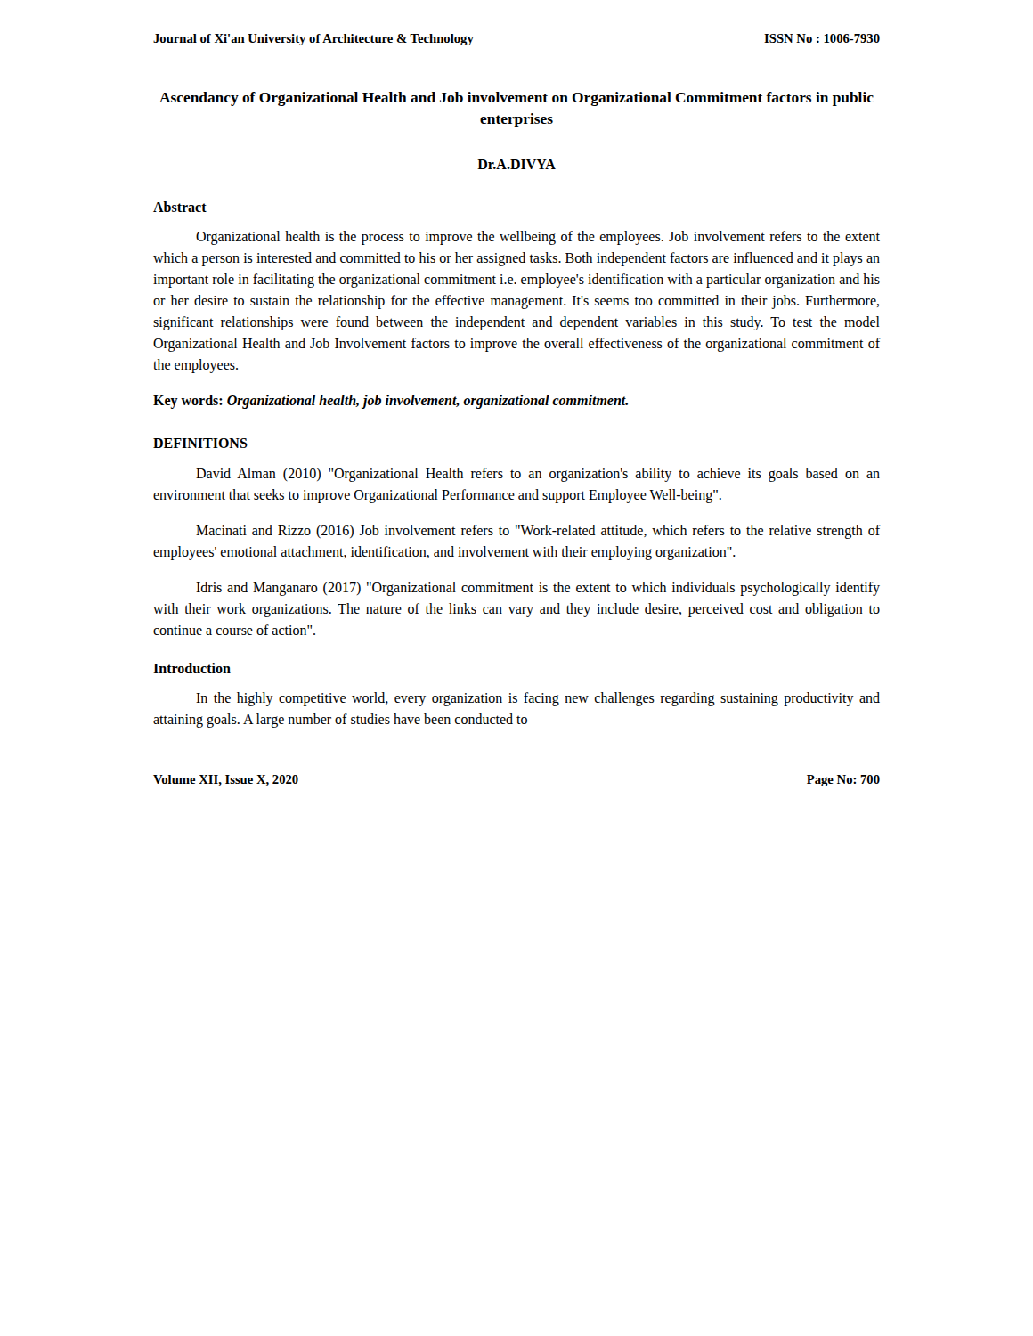Journal of Xi'an University of Architecture & Technology ISSN No : 1006-7930
Ascendancy of Organizational Health and Job involvement on Organizational Commitment factors in public enterprises
Dr.A.DIVYA
Abstract
Organizational health is the process to improve the wellbeing of the employees. Job involvement refers to the extent which a person is interested and committed to his or her assigned tasks. Both independent factors are influenced and it plays an important role in facilitating the organizational commitment i.e. employee's identification with a particular organization and his or her desire to sustain the relationship for the effective management. It's seems too committed in their jobs. Furthermore, significant relationships were found between the independent and dependent variables in this study. To test the model Organizational Health and Job Involvement factors to improve the overall effectiveness of the organizational commitment of the employees.
Key words: Organizational health, job involvement, organizational commitment.
DEFINITIONS
David Alman (2010) "Organizational Health refers to an organization's ability to achieve its goals based on an environment that seeks to improve Organizational Performance and support Employee Well-being".
Macinati and Rizzo (2016) Job involvement refers to "Work-related attitude, which refers to the relative strength of employees' emotional attachment, identification, and involvement with their employing organization".
Idris and Manganaro (2017) "Organizational commitment is the extent to which individuals psychologically identify with their work organizations. The nature of the links can vary and they include desire, perceived cost and obligation to continue a course of action".
Introduction
In the highly competitive world, every organization is facing new challenges regarding sustaining productivity and attaining goals. A large number of studies have been conducted to
Volume XII, Issue X, 2020 Page No: 700